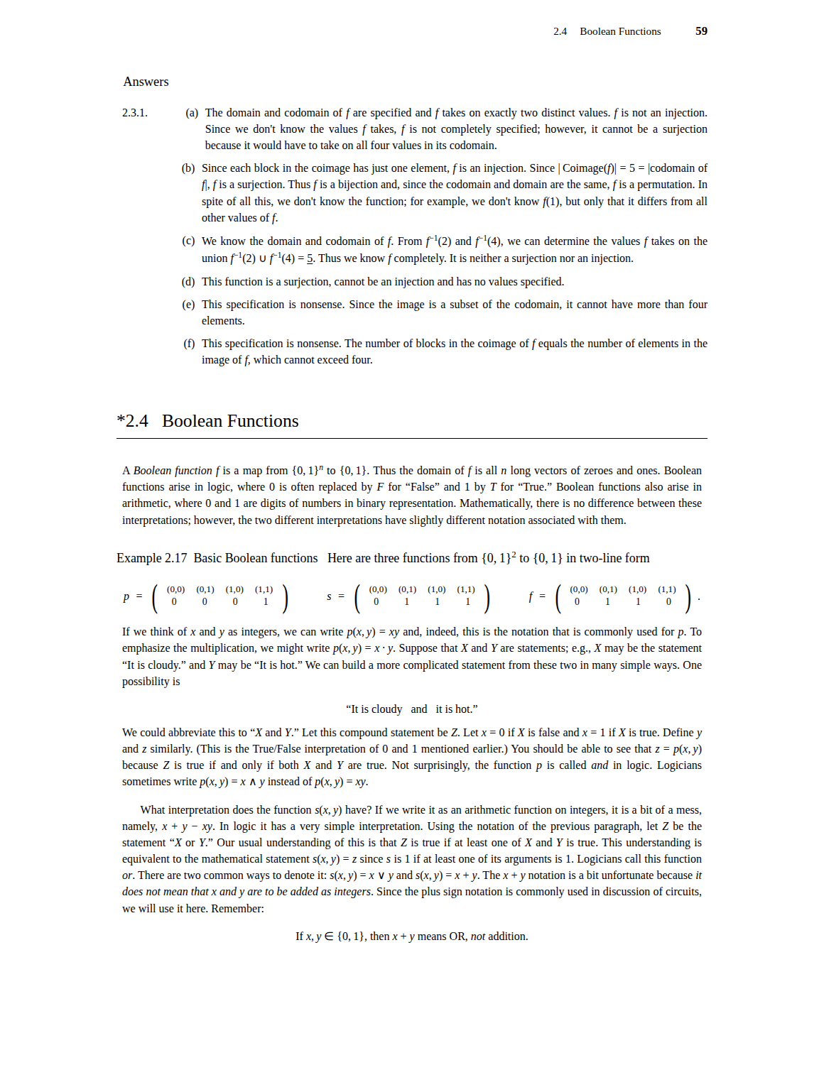2.4 Boolean Functions 59
Answers
2.3.1.
(a)
The domain and codomain of f are specified and f takes on exactly two distinct values. f is not an injection. Since we don't know the values f takes, f is not completely specified; however, it cannot be a surjection because it would have to take on all four values in its codomain.
(b)
Since each block in the coimage has just one element, f is an injection. Since | Coimage(f)| = 5 = |codomain of f|, f is a surjection. Thus f is a bijection and, since the codomain and domain are the same, f is a permutation. In spite of all this, we don't know the function; for example, we don't know f(1), but only that it differs from all other values of f.
(c)
We know the domain and codomain of f. From f−1(2) and f−1(4), we can determine the values f takes on the union f−1(2) ∪ f−1(4) = 5. Thus we know f completely. It is neither a surjection nor an injection.
(d)
This function is a surjection, cannot be an injection and has no values specified.
(e)
This specification is nonsense. Since the image is a subset of the codomain, it cannot have more than four elements.
(f)
This specification is nonsense. The number of blocks in the coimage of f equals the number of elements in the image of f, which cannot exceed four.
*2.4 Boolean Functions
A Boolean function f is a map from {0, 1}n to {0, 1}. Thus the domain of f is all n long vectors of zeroes and ones. Boolean functions arise in logic, where 0 is often replaced by F for “False” and 1 by T for “True.” Boolean functions also arise in arithmetic, where 0 and 1 are digits of numbers in binary representation. Mathematically, there is no difference between these interpretations; however, the two different interpretations have slightly different notation associated with them.
Example 2.17 Basic Boolean functions Here are three functions from {0, 1}2 to {0, 1} in two-line form
p = ( (0,0)(0,1)(1,0)(1,1) 0001 )
s = ( (0,0)(0,1)(1,0)(1,1) 0111 )
f = ( (0,0)(0,1)(1,0)(1,1) 0110 ) .
If we think of x and y as integers, we can write p(x, y) = xy and, indeed, this is the notation that is commonly used for p. To emphasize the multiplication, we might write p(x, y) = x · y. Suppose that X and Y are statements; e.g., X may be the statement “It is cloudy.” and Y may be “It is hot.” We can build a more complicated statement from these two in many simple ways. One possibility is
“It is cloudy and it is hot.”
We could abbreviate this to “X and Y.” Let this compound statement be Z. Let x = 0 if X is false and x = 1 if X is true. Define y and z similarly. (This is the True/False interpretation of 0 and 1 mentioned earlier.) You should be able to see that z = p(x, y) because Z is true if and only if both X and Y are true. Not surprisingly, the function p is called and in logic. Logicians sometimes write p(x, y) = x ∧ y instead of p(x, y) = xy.
What interpretation does the function s(x, y) have? If we write it as an arithmetic function on integers, it is a bit of a mess, namely, x + y − xy. In logic it has a very simple interpretation. Using the notation of the previous paragraph, let Z be the statement “X or Y.” Our usual understanding of this is that Z is true if at least one of X and Y is true. This understanding is equivalent to the mathematical statement s(x, y) = z since s is 1 if at least one of its arguments is 1. Logicians call this function or. There are two common ways to denote it: s(x, y) = x ∨ y and s(x, y) = x + y. The x + y notation is a bit unfortunate because it does not mean that x and y are to be added as integers. Since the plus sign notation is commonly used in discussion of circuits, we will use it here. Remember:
If x, y ∈ {0, 1}, then x + y means OR, not addition.